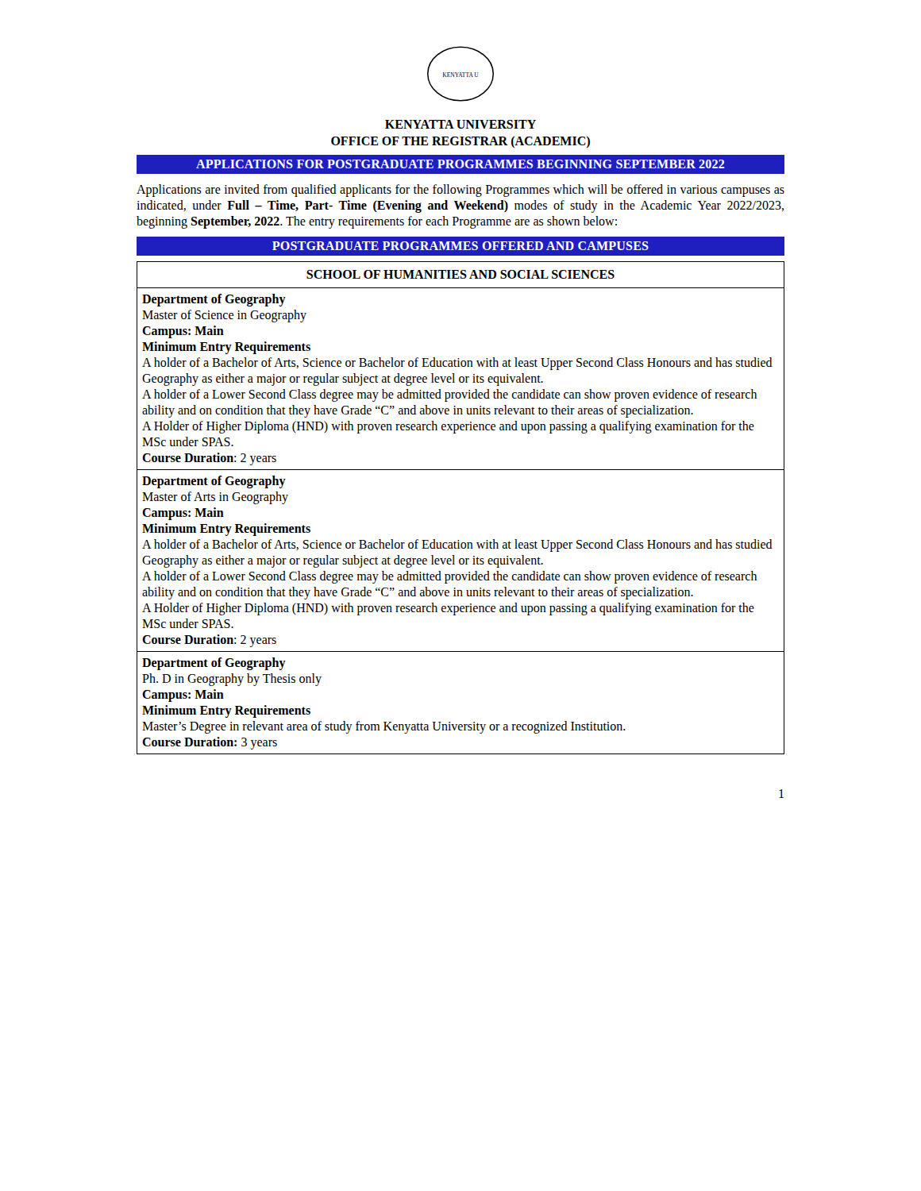KENYATTA UNIVERSITY
OFFICE OF THE REGISTRAR (ACADEMIC)
APPLICATIONS FOR POSTGRADUATE PROGRAMMES BEGINNING SEPTEMBER 2022
Applications are invited from qualified applicants for the following Programmes which will be offered in various campuses as indicated, under Full – Time, Part- Time (Evening and Weekend) modes of study in the Academic Year 2022/2023, beginning September, 2022. The entry requirements for each Programme are as shown below:
POSTGRADUATE PROGRAMMES OFFERED AND CAMPUSES
| SCHOOL OF HUMANITIES AND SOCIAL SCIENCES |
| --- |
| Department of Geography Master of Science in Geography Campus: Main Minimum Entry Requirements A holder of a Bachelor of Arts, Science or Bachelor of Education with at least Upper Second Class Honours and has studied Geography as either a major or regular subject at degree level or its equivalent. A holder of a Lower Second Class degree may be admitted provided the candidate can show proven evidence of research ability and on condition that they have Grade “C” and above in units relevant to their areas of specialization. A Holder of Higher Diploma (HND) with proven research experience and upon passing a qualifying examination for the MSc under SPAS. Course Duration : 2 years |
| Department of Geography Master of Arts in Geography Campus: Main Minimum Entry Requirements A holder of a Bachelor of Arts, Science or Bachelor of Education with at least Upper Second Class Honours and has studied Geography as either a major or regular subject at degree level or its equivalent. A holder of a Lower Second Class degree may be admitted provided the candidate can show proven evidence of research ability and on condition that they have Grade “C” and above in units relevant to their areas of specialization. A Holder of Higher Diploma (HND) with proven research experience and upon passing a qualifying examination for the MSc under SPAS. Course Duration : 2 years |
| Department of Geography Ph. D in Geography by Thesis only Campus: Main Minimum Entry Requirements Master’s Degree in relevant area of study from Kenyatta University or a recognized Institution. Course Duration: 3 years |
1